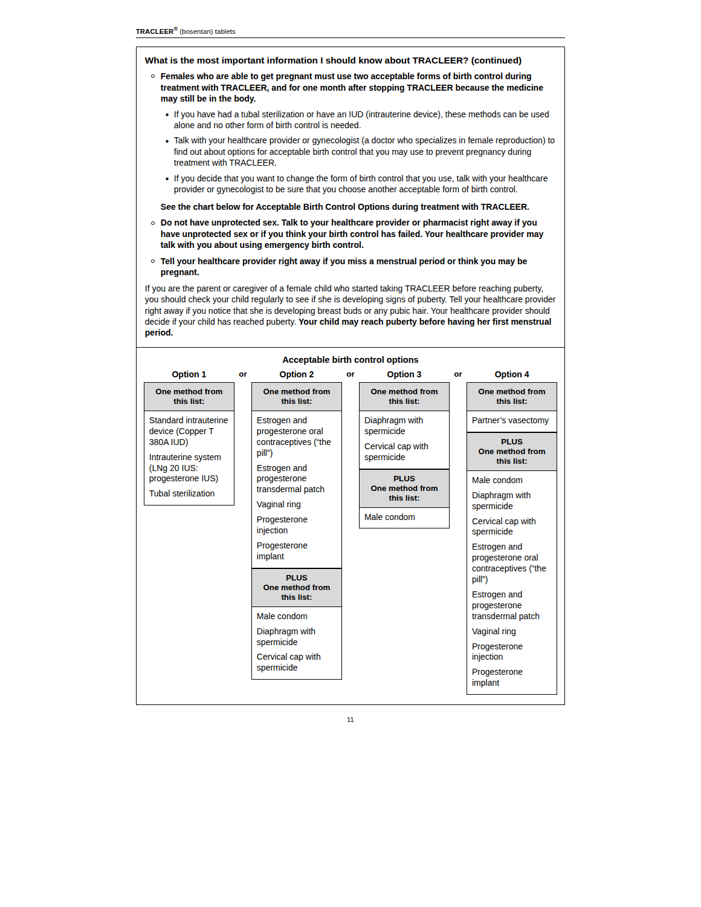TRACLEER® (bosentan) tablets
What is the most important information I should know about TRACLEER? (continued)
Females who are able to get pregnant must use two acceptable forms of birth control during treatment with TRACLEER, and for one month after stopping TRACLEER because the medicine may still be in the body.
If you have had a tubal sterilization or have an IUD (intrauterine device), these methods can be used alone and no other form of birth control is needed.
Talk with your healthcare provider or gynecologist (a doctor who specializes in female reproduction) to find out about options for acceptable birth control that you may use to prevent pregnancy during treatment with TRACLEER.
If you decide that you want to change the form of birth control that you use, talk with your healthcare provider or gynecologist to be sure that you choose another acceptable form of birth control.
See the chart below for Acceptable Birth Control Options during treatment with TRACLEER.
Do not have unprotected sex. Talk to your healthcare provider or pharmacist right away if you have unprotected sex or if you think your birth control has failed. Your healthcare provider may talk with you about using emergency birth control.
Tell your healthcare provider right away if you miss a menstrual period or think you may be pregnant.
If you are the parent or caregiver of a female child who started taking TRACLEER before reaching puberty, you should check your child regularly to see if she is developing signs of puberty. Tell your healthcare provider right away if you notice that she is developing breast buds or any pubic hair. Your healthcare provider should decide if your child has reached puberty. Your child may reach puberty before having her first menstrual period.
Acceptable birth control options
| Option 1 One method from this list: Standard intrauterine device (Copper T 380A IUD) Intrauterine system (LNg 20 IUS: progesterone IUS) Tubal sterilization | or | Option 2 One method from this list: Estrogen and progesterone oral contraceptives (“the pill”) Estrogen and progesterone transdermal patch Vaginal ring Progesterone injection Progesterone implant PLUS One method from this list: Male condom Diaphragm with spermicide Cervical cap with spermicide | or | Option 3 One method from this list: Diaphragm with spermicide Cervical cap with spermicide PLUS One method from this list: Male condom | or | Option 4 One method from this list: Partner’s vasectomy PLUS One method from this list: Male condom Diaphragm with spermicide Cervical cap with spermicide Estrogen and progesterone oral contraceptives (“the pill”) Estrogen and progesterone transdermal patch Vaginal ring Progesterone injection Progesterone implant |
11